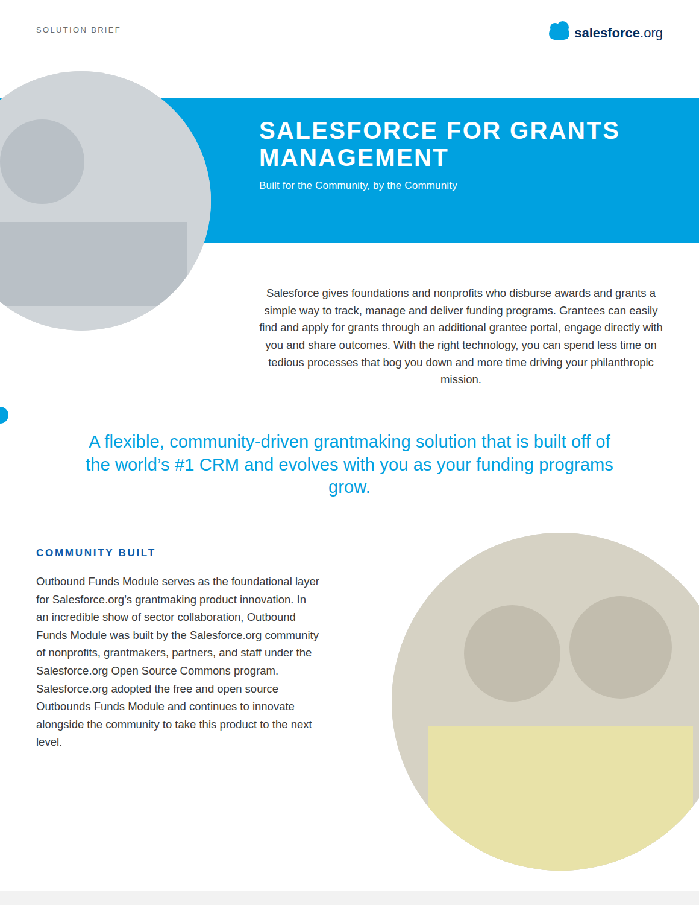Solution Brief
salesforce.org
Salesforce for Grants
Management
Built for the Community, by the Community
Salesforce gives foundations and nonprofits who disburse awards and grants a simple way to track, manage and deliver funding programs. Grantees can easily find and apply for grants through an additional grantee portal, engage directly with you and share outcomes. With the right technology, you can spend less time on tedious processes that bog you down and more time driving your philanthropic mission.
A flexible, community-driven grantmaking solution that is built off of the world’s #1 CRM and evolves with you as your funding programs grow.
Community Built
Outbound Funds Module serves as the foundational layer for Salesforce.org’s grantmaking product innovation. In an incredible show of sector collaboration, Outbound Funds Module was built by the Salesforce.org community of nonprofits, grantmakers, partners, and staff under the Salesforce.org Open Source Commons program. Salesforce.org adopted the free and open source Outbounds Funds Module and continues to innovate alongside the community to take this product to the next level.